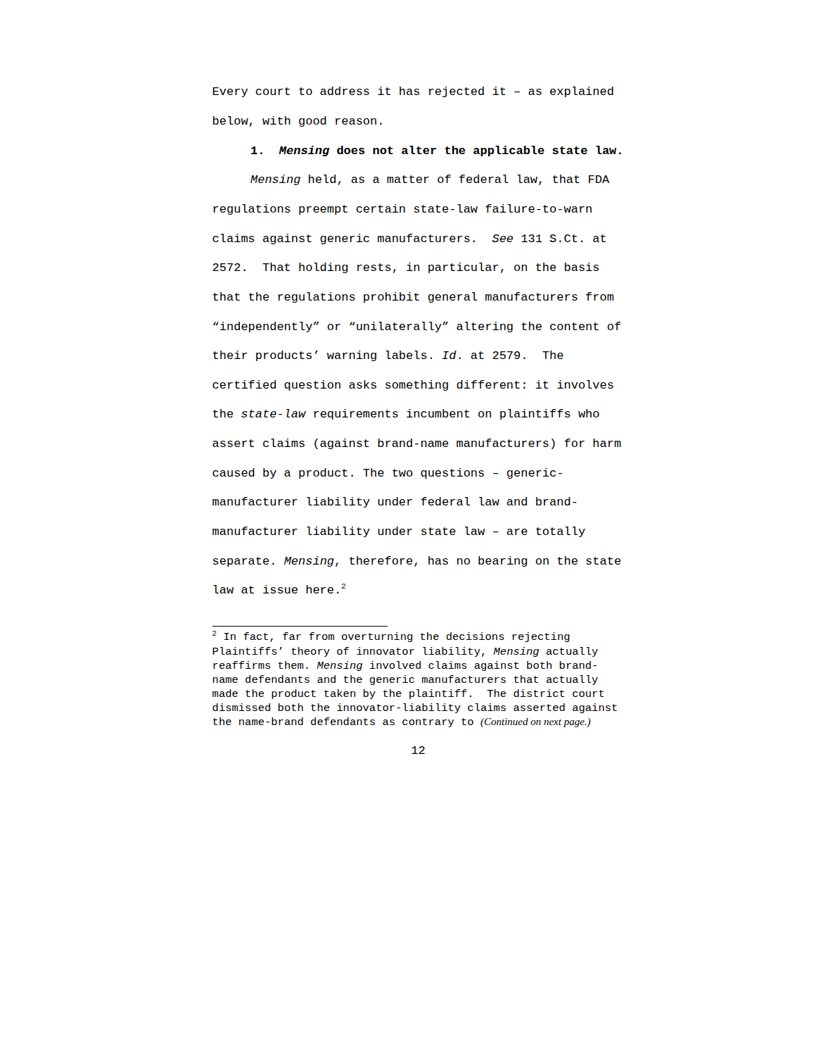Every court to address it has rejected it – as explained below, with good reason.
1. Mensing does not alter the applicable state law.
Mensing held, as a matter of federal law, that FDA regulations preempt certain state-law failure-to-warn claims against generic manufacturers. See 131 S.Ct. at 2572. That holding rests, in particular, on the basis that the regulations prohibit general manufacturers from “independently” or “unilaterally” altering the content of their products’ warning labels. Id. at 2579. The certified question asks something different: it involves the state-law requirements incumbent on plaintiffs who assert claims (against brand-name manufacturers) for harm caused by a product. The two questions – generic-manufacturer liability under federal law and brand-manufacturer liability under state law – are totally separate. Mensing, therefore, has no bearing on the state law at issue here.2
2 In fact, far from overturning the decisions rejecting Plaintiffs’ theory of innovator liability, Mensing actually reaffirms them. Mensing involved claims against both brand-name defendants and the generic manufacturers that actually made the product taken by the plaintiff. The district court dismissed both the innovator-liability claims asserted against the name-brand defendants as contrary to (Continued on next page.)
12